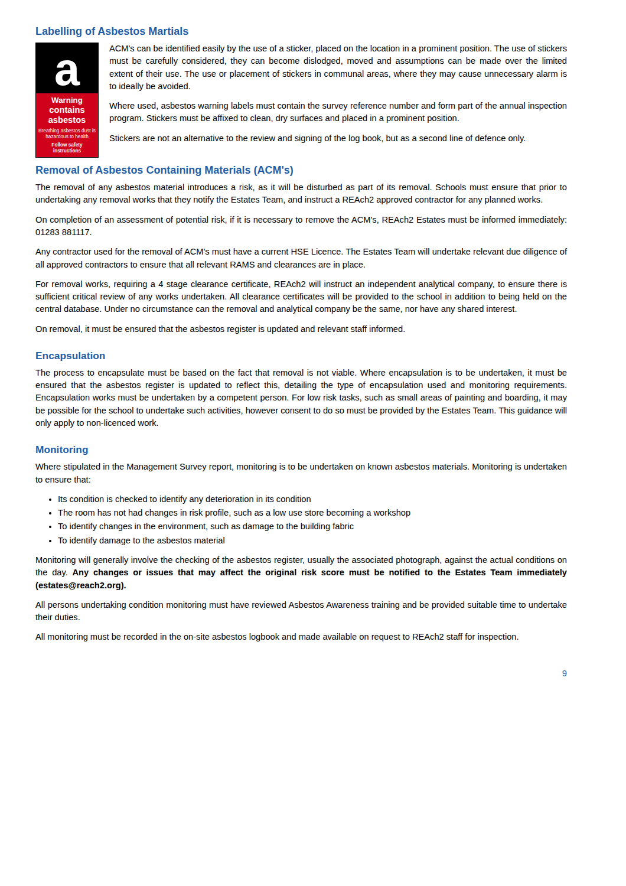Labelling of Asbestos Martials
a
Warningcontains asbestos
Breathing asbestos dust is hazardous to health
Follow safety instructions
ACM's can be identified easily by the use of a sticker, placed on the location in a prominent position. The use of stickers must be carefully considered, they can become dislodged, moved and assumptions can be made over the limited extent of their use. The use or placement of stickers in communal areas, where they may cause unnecessary alarm is to ideally be avoided.
Where used, asbestos warning labels must contain the survey reference number and form part of the annual inspection program. Stickers must be affixed to clean, dry surfaces and placed in a prominent position.
Stickers are not an alternative to the review and signing of the log book, but as a second line of defence only.
Removal of Asbestos Containing Materials (ACM's)
The removal of any asbestos material introduces a risk, as it will be disturbed as part of its removal. Schools must ensure that prior to undertaking any removal works that they notify the Estates Team, and instruct a REAch2 approved contractor for any planned works.
On completion of an assessment of potential risk, if it is necessary to remove the ACM's, REAch2 Estates must be informed immediately: 01283 881117.
Any contractor used for the removal of ACM's must have a current HSE Licence. The Estates Team will undertake relevant due diligence of all approved contractors to ensure that all relevant RAMS and clearances are in place.
For removal works, requiring a 4 stage clearance certificate, REAch2 will instruct an independent analytical company, to ensure there is sufficient critical review of any works undertaken. All clearance certificates will be provided to the school in addition to being held on the central database. Under no circumstance can the removal and analytical company be the same, nor have any shared interest.
On removal, it must be ensured that the asbestos register is updated and relevant staff informed.
Encapsulation
The process to encapsulate must be based on the fact that removal is not viable. Where encapsulation is to be undertaken, it must be ensured that the asbestos register is updated to reflect this, detailing the type of encapsulation used and monitoring requirements. Encapsulation works must be undertaken by a competent person. For low risk tasks, such as small areas of painting and boarding, it may be possible for the school to undertake such activities, however consent to do so must be provided by the Estates Team. This guidance will only apply to non-licenced work.
Monitoring
Where stipulated in the Management Survey report, monitoring is to be undertaken on known asbestos materials. Monitoring is undertaken to ensure that:
Its condition is checked to identify any deterioration in its condition
The room has not had changes in risk profile, such as a low use store becoming a workshop
To identify changes in the environment, such as damage to the building fabric
To identify damage to the asbestos material
Monitoring will generally involve the checking of the asbestos register, usually the associated photograph, against the actual conditions on the day. Any changes or issues that may affect the original risk score must be notified to the Estates Team immediately (estates@reach2.org).
All persons undertaking condition monitoring must have reviewed Asbestos Awareness training and be provided suitable time to undertake their duties.
All monitoring must be recorded in the on-site asbestos logbook and made available on request to REAch2 staff for inspection.
9